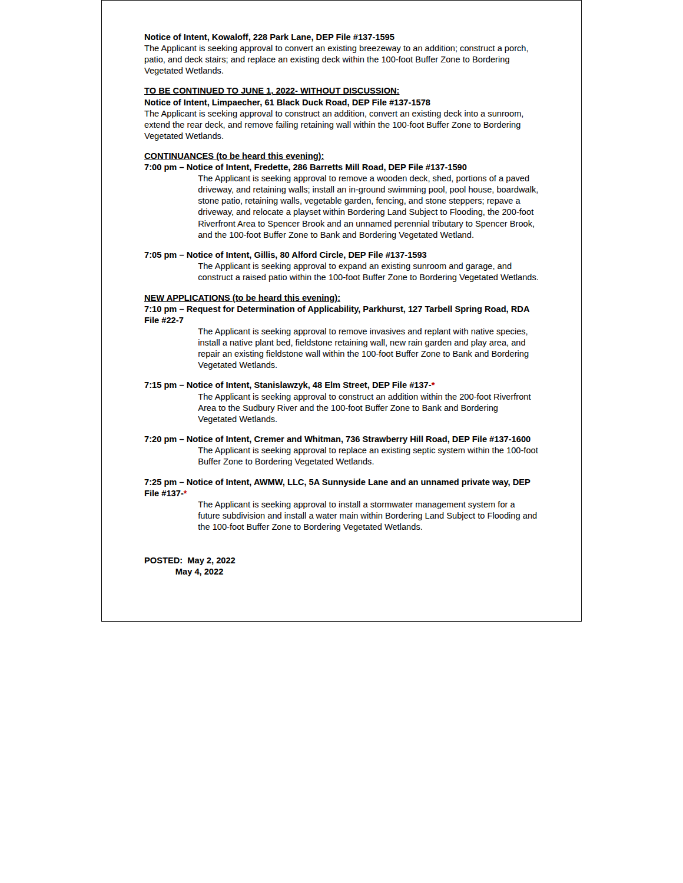Notice of Intent, Kowaloff, 228 Park Lane, DEP File #137-1595
The Applicant is seeking approval to convert an existing breezeway to an addition; construct a porch, patio, and deck stairs; and replace an existing deck within the 100-foot Buffer Zone to Bordering Vegetated Wetlands.
TO BE CONTINUED TO JUNE 1, 2022- WITHOUT DISCUSSION:
Notice of Intent, Limpaecher, 61 Black Duck Road, DEP File #137-1578
The Applicant is seeking approval to construct an addition, convert an existing deck into a sunroom, extend the rear deck, and remove failing retaining wall within the 100-foot Buffer Zone to Bordering Vegetated Wetlands.
CONTINUANCES (to be heard this evening):
7:00 pm – Notice of Intent, Fredette, 286 Barretts Mill Road, DEP File #137-1590
The Applicant is seeking approval to remove a wooden deck, shed, portions of a paved driveway, and retaining walls; install an in-ground swimming pool, pool house, boardwalk, stone patio, retaining walls, vegetable garden, fencing, and stone steppers; repave a driveway, and relocate a playset within Bordering Land Subject to Flooding, the 200-foot Riverfront Area to Spencer Brook and an unnamed perennial tributary to Spencer Brook, and the 100-foot Buffer Zone to Bank and Bordering Vegetated Wetland.
7:05 pm – Notice of Intent, Gillis, 80 Alford Circle, DEP File #137-1593
The Applicant is seeking approval to expand an existing sunroom and garage, and construct a raised patio within the 100-foot Buffer Zone to Bordering Vegetated Wetlands.
NEW APPLICATIONS (to be heard this evening):
7:10 pm – Request for Determination of Applicability, Parkhurst, 127 Tarbell Spring Road, RDA File #22-7
The Applicant is seeking approval to remove invasives and replant with native species, install a native plant bed, fieldstone retaining wall, new rain garden and play area, and repair an existing fieldstone wall within the 100-foot Buffer Zone to Bank and Bordering Vegetated Wetlands.
7:15 pm – Notice of Intent, Stanislawzyk, 48 Elm Street, DEP File #137-*
The Applicant is seeking approval to construct an addition within the 200-foot Riverfront Area to the Sudbury River and the 100-foot Buffer Zone to Bank and Bordering Vegetated Wetlands.
7:20 pm – Notice of Intent, Cremer and Whitman, 736 Strawberry Hill Road, DEP File #137-1600
The Applicant is seeking approval to replace an existing septic system within the 100-foot Buffer Zone to Bordering Vegetated Wetlands.
7:25 pm – Notice of Intent, AWMW, LLC, 5A Sunnyside Lane and an unnamed private way, DEP File #137-*
The Applicant is seeking approval to install a stormwater management system for a future subdivision and install a water main within Bordering Land Subject to Flooding and the 100-foot Buffer Zone to Bordering Vegetated Wetlands.
POSTED: May 2, 2022May 4, 2022